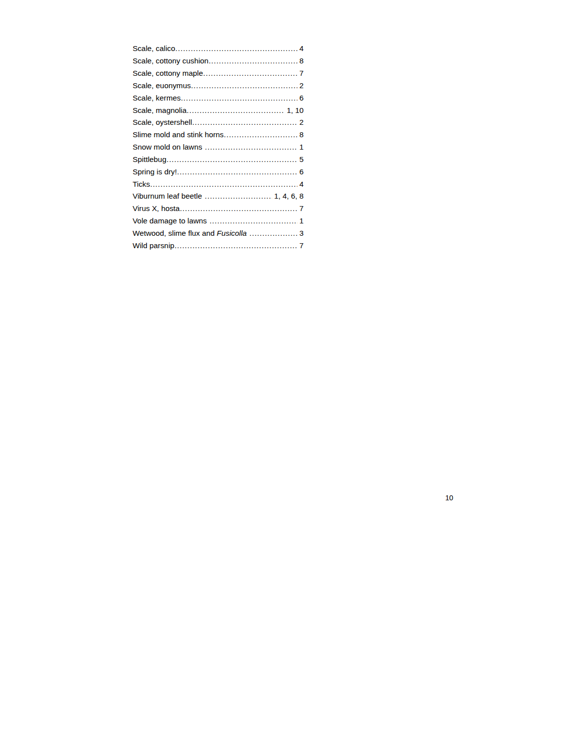Scale, calico........................................................... 4
Scale, cottony cushion......................................... 8
Scale, cottony maple............................................. 7
Scale, euonymus................................................... 2
Scale, kermes........................................................ 6
Scale, magnolia.............................................. 1, 10
Scale, oystershell................................................... 2
Slime mold and stink horns................................... 8
Snow mold on lawns ........................................... 1
Spittlebug............................................................. 5
Spring is dry!........................................................ 6
Ticks....................................................................... 4
Viburnum leaf beetle .............................. 1, 4, 6, 8
Virus X, hosta........................................................ 7
Vole damage to lawns ......................................... 1
Wetwood, slime flux and Fusicolla ....................... 3
Wild parsnip.......................................................... 7
10